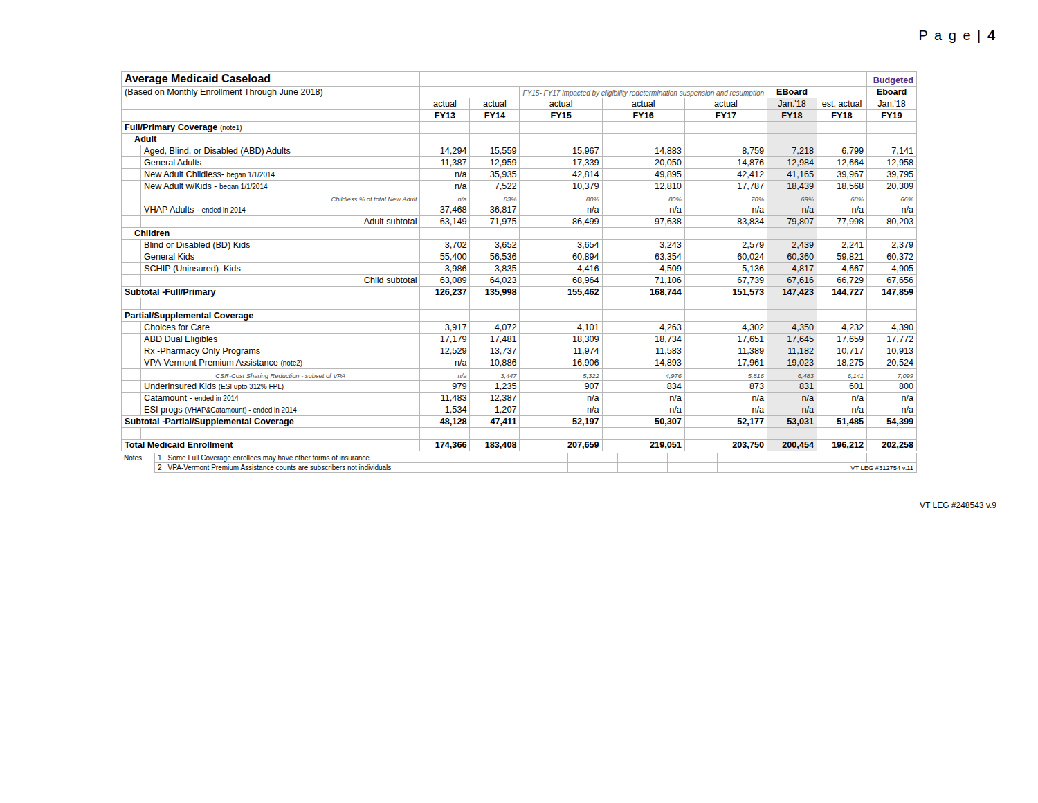P a g e | 4
| Average Medicaid Caseload | | | | | | | | Budgeted |
| (Based on Monthly Enrollment Through June 2018) | | | FY15- FY17 impacted by eligibility redetermination suspension and resumption | EBoard | | Eboard |
| | actual | actual | actual | actual | actual | Jan.'18 | est. actual | Jan.'18 |
| | FY13 | FY14 | FY15 | FY16 | FY17 | FY18 | FY18 | FY19 |
| Full/Primary Coverage (note1) | | | | | | | | |
| | Adult | | | | | | | | |
| | | Aged, Blind, or Disabled (ABD) Adults | 14,294 | 15,559 | 15,967 | 14,883 | 8,759 | 7,218 | 6,799 | 7,141 |
| | | General Adults | 11,387 | 12,959 | 17,339 | 20,050 | 14,876 | 12,984 | 12,664 | 12,958 |
| | | New Adult Childless- began 1/1/2014 | n/a | 35,935 | 42,814 | 49,895 | 42,412 | 41,165 | 39,967 | 39,795 |
| | | New Adult w/Kids - began 1/1/2014 | n/a | 7,522 | 10,379 | 12,810 | 17,787 | 18,439 | 18,568 | 20,309 |
| | | Childless % of total New Adult | n/a | 83% | 80% | 80% | 70% | 69% | 68% | 66% |
| | | VHAP Adults - ended in 2014 | 37,468 | 36,817 | n/a | n/a | n/a | n/a | n/a | n/a |
| | | Adult subtotal | 63,149 | 71,975 | 86,499 | 97,638 | 83,834 | 79,807 | 77,998 | 80,203 |
| | Children | | | | | | | | |
| | | Blind or Disabled (BD) Kids | 3,702 | 3,652 | 3,654 | 3,243 | 2,579 | 2,439 | 2,241 | 2,379 |
| | | General Kids | 55,400 | 56,536 | 60,894 | 63,354 | 60,024 | 60,360 | 59,821 | 60,372 |
| | | SCHIP (Uninsured) Kids | 3,986 | 3,835 | 4,416 | 4,509 | 5,136 | 4,817 | 4,667 | 4,905 |
| | | Child subtotal | 63,089 | 64,023 | 68,964 | 71,106 | 67,739 | 67,616 | 66,729 | 67,656 |
| Subtotal -Full/Primary | 126,237 | 135,998 | 155,462 | 168,744 | 151,573 | 147,423 | 144,727 | 147,859 |
| Partial/Supplemental Coverage | | | | | | | | |
| | | Choices for Care | 3,917 | 4,072 | 4,101 | 4,263 | 4,302 | 4,350 | 4,232 | 4,390 |
| | | ABD Dual Eligibles | 17,179 | 17,481 | 18,309 | 18,734 | 17,651 | 17,645 | 17,659 | 17,772 |
| | | Rx -Pharmacy Only Programs | 12,529 | 13,737 | 11,974 | 11,583 | 11,389 | 11,182 | 10,717 | 10,913 |
| | | VPA-Vermont Premium Assistance (note2) | n/a | 10,886 | 16,906 | 14,893 | 17,961 | 19,023 | 18,275 | 20,524 |
| | | CSR-Cost Sharing Reduction - subset of VPA | n/a | 3,447 | 5,322 | 4,976 | 5,816 | 6,483 | 6,141 | 7,099 |
| | | Underinsured Kids (ESI upto 312% FPL) | 979 | 1,235 | 907 | 834 | 873 | 831 | 601 | 800 |
| | | Catamount - ended in 2014 | 11,483 | 12,387 | n/a | n/a | n/a | n/a | n/a | n/a |
| | | ESI progs (VHAP&Catamount) - ended in 2014 | 1,534 | 1,207 | n/a | n/a | n/a | n/a | n/a | n/a |
| Subtotal -Partial/Supplemental Coverage | 48,128 | 47,411 | 52,197 | 50,307 | 52,177 | 53,031 | 51,485 | 54,399 |
| Total Medicaid Enrollment | 174,366 | 183,408 | 207,659 | 219,051 | 203,750 | 200,454 | 196,212 | 202,258 |
| Notes | 1 | Some Full Coverage enrollees may have other forms of insurance. | | | | | | | | |
| | 2 | VPA-Vermont Premium Assistance counts are subscribers not individuals | | | | | | | VT LEG #312754 v.11 |
VT LEG #248543 v.9